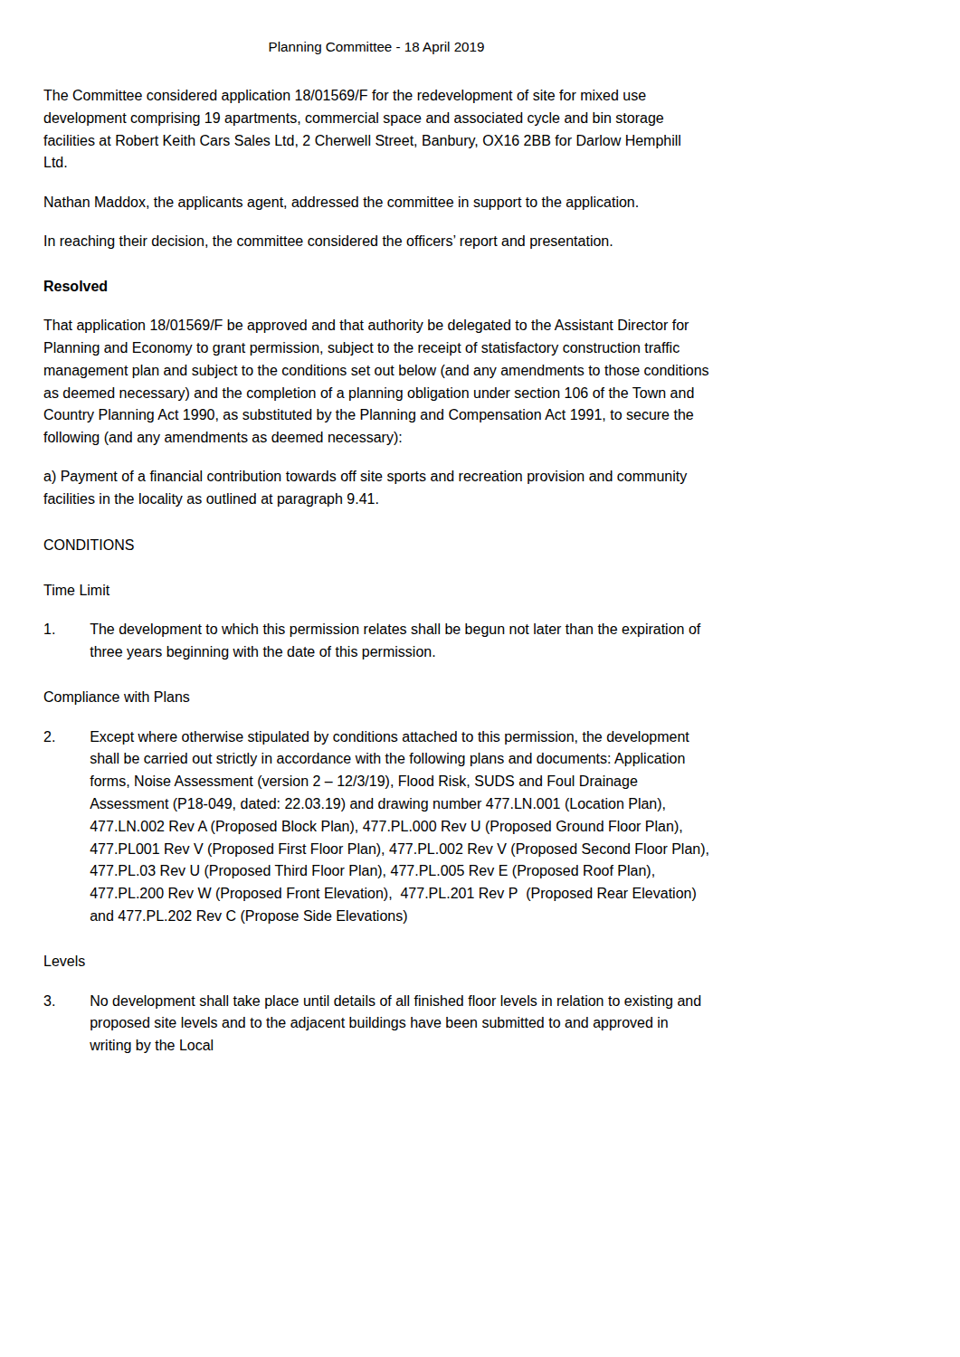Planning Committee - 18 April 2019
The Committee considered application 18/01569/F for the redevelopment of site for mixed use development comprising 19 apartments, commercial space and associated cycle and bin storage facilities at Robert Keith Cars Sales Ltd, 2 Cherwell Street, Banbury, OX16 2BB for Darlow Hemphill Ltd.
Nathan Maddox, the applicants agent, addressed the committee in support to the application.
In reaching their decision, the committee considered the officers’ report and presentation.
Resolved
That application 18/01569/F be approved and that authority be delegated to the Assistant Director for Planning and Economy to grant permission, subject to the receipt of statisfactory construction traffic management plan and subject to the conditions set out below (and any amendments to those conditions as deemed necessary) and the completion of a planning obligation under section 106 of the Town and Country Planning Act 1990, as substituted by the Planning and Compensation Act 1991, to secure the following (and any amendments as deemed necessary):
a) Payment of a financial contribution towards off site sports and recreation provision and community facilities in the locality as outlined at paragraph 9.41.
CONDITIONS
Time Limit
1. The development to which this permission relates shall be begun not later than the expiration of three years beginning with the date of this permission.
Compliance with Plans
2. Except where otherwise stipulated by conditions attached to this permission, the development shall be carried out strictly in accordance with the following plans and documents: Application forms, Noise Assessment (version 2 – 12/3/19), Flood Risk, SUDS and Foul Drainage Assessment (P18-049, dated: 22.03.19) and drawing number 477.LN.001 (Location Plan), 477.LN.002 Rev A (Proposed Block Plan), 477.PL.000 Rev U (Proposed Ground Floor Plan), 477.PL001 Rev V (Proposed First Floor Plan), 477.PL.002 Rev V (Proposed Second Floor Plan), 477.PL.03 Rev U (Proposed Third Floor Plan), 477.PL.005 Rev E (Proposed Roof Plan), 477.PL.200 Rev W (Proposed Front Elevation), 477.PL.201 Rev P (Proposed Rear Elevation) and 477.PL.202 Rev C (Propose Side Elevations)
Levels
3. No development shall take place until details of all finished floor levels in relation to existing and proposed site levels and to the adjacent buildings have been submitted to and approved in writing by the Local